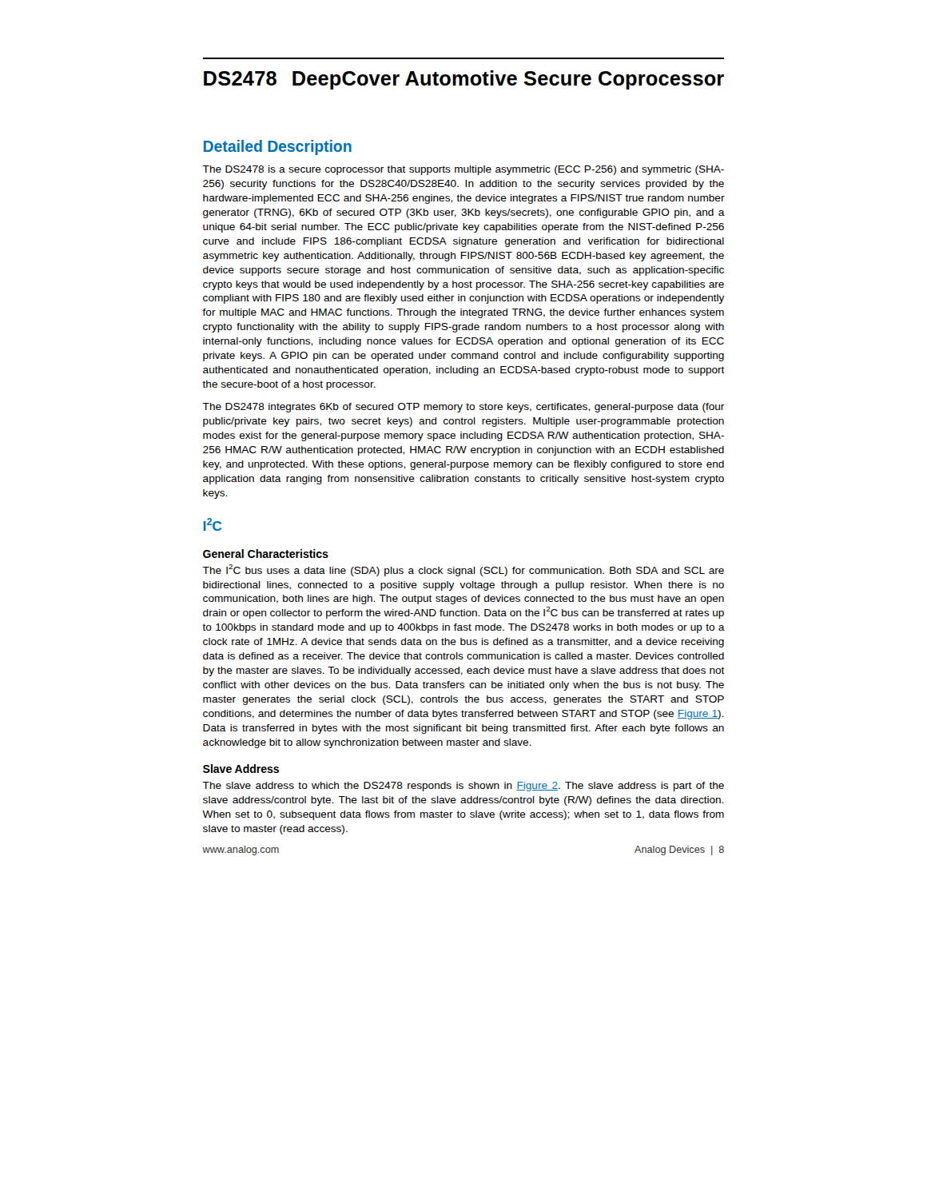DS2478
DeepCover Automotive Secure Coprocessor
Detailed Description
The DS2478 is a secure coprocessor that supports multiple asymmetric (ECC P-256) and symmetric (SHA-256) security functions for the DS28C40/DS28E40. In addition to the security services provided by the hardware-implemented ECC and SHA-256 engines, the device integrates a FIPS/NIST true random number generator (TRNG), 6Kb of secured OTP (3Kb user, 3Kb keys/secrets), one configurable GPIO pin, and a unique 64-bit serial number. The ECC public/private key capabilities operate from the NIST-defined P-256 curve and include FIPS 186-compliant ECDSA signature generation and verification for bidirectional asymmetric key authentication. Additionally, through FIPS/NIST 800-56B ECDH-based key agreement, the device supports secure storage and host communication of sensitive data, such as application-specific crypto keys that would be used independently by a host processor. The SHA-256 secret-key capabilities are compliant with FIPS 180 and are flexibly used either in conjunction with ECDSA operations or independently for multiple MAC and HMAC functions. Through the integrated TRNG, the device further enhances system crypto functionality with the ability to supply FIPS-grade random numbers to a host processor along with internal-only functions, including nonce values for ECDSA operation and optional generation of its ECC private keys. A GPIO pin can be operated under command control and include configurability supporting authenticated and nonauthenticated operation, including an ECDSA-based crypto-robust mode to support the secure-boot of a host processor.
The DS2478 integrates 6Kb of secured OTP memory to store keys, certificates, general-purpose data (four public/private key pairs, two secret keys) and control registers. Multiple user-programmable protection modes exist for the general-purpose memory space including ECDSA R/W authentication protection, SHA-256 HMAC R/W authentication protected, HMAC R/W encryption in conjunction with an ECDH established key, and unprotected. With these options, general-purpose memory can be flexibly configured to store end application data ranging from nonsensitive calibration constants to critically sensitive host-system crypto keys.
I2C
General Characteristics
The I2C bus uses a data line (SDA) plus a clock signal (SCL) for communication. Both SDA and SCL are bidirectional lines, connected to a positive supply voltage through a pullup resistor. When there is no communication, both lines are high. The output stages of devices connected to the bus must have an open drain or open collector to perform the wired-AND function. Data on the I2C bus can be transferred at rates up to 100kbps in standard mode and up to 400kbps in fast mode. The DS2478 works in both modes or up to a clock rate of 1MHz. A device that sends data on the bus is defined as a transmitter, and a device receiving data is defined as a receiver. The device that controls communication is called a master. Devices controlled by the master are slaves. To be individually accessed, each device must have a slave address that does not conflict with other devices on the bus. Data transfers can be initiated only when the bus is not busy. The master generates the serial clock (SCL), controls the bus access, generates the START and STOP conditions, and determines the number of data bytes transferred between START and STOP (see Figure 1). Data is transferred in bytes with the most significant bit being transmitted first. After each byte follows an acknowledge bit to allow synchronization between master and slave.
Slave Address
The slave address to which the DS2478 responds is shown in Figure 2. The slave address is part of the slave address/control byte. The last bit of the slave address/control byte (R/W) defines the data direction. When set to 0, subsequent data flows from master to slave (write access); when set to 1, data flows from slave to master (read access).
www.analog.com
Analog Devices | 8